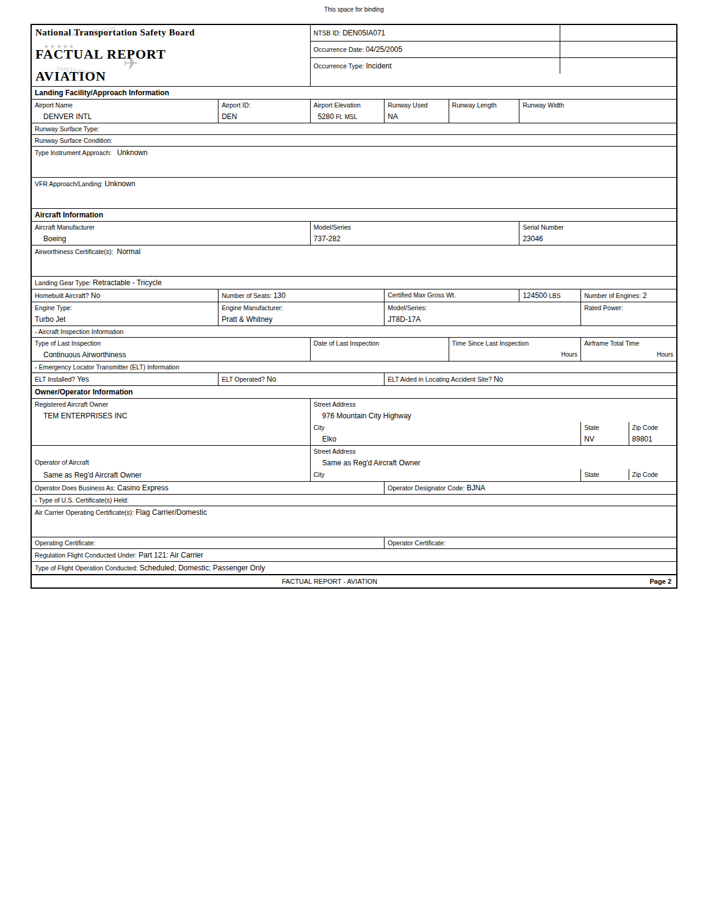This space for binding
| TRANSPORTATION ★ ★ ★ ★ ★ SAFETY BOARD ✈ National Transportation Safety Board FACTUAL REPORT AVIATION | / NTSB ID: DEN05IA071 / / / Occurrence Date: 04/25/2005 / / / Occurrence Type: Incident / / |
| Landing Facility/Approach Information |
| Airport Name | Airport ID: | Airport Elevation | Runway Used | Runway Length | Runway Width |
| DENVER INTL | DEN | 5280 Ft. MSL | NA | | |
| Runway Surface Type: |
| Runway Surface Condition: |
| Type Instrument Approach: Unknown |
| VFR Approach/Landing: Unknown |
| Aircraft Information |
| Aircraft Manufacturer | Model/Series | Serial Number |
| Boeing | 737-282 | 23046 |
| Airworthiness Certificate(s): Normal |
| Landing Gear Type: Retractable - Tricycle |
| Homebuilt Aircraft? No | Number of Seats: 130 | Certified Max Gross Wt. | 124500 LBS | Number of Engines: 2 |
| Engine Type: | Engine Manufacturer: | Model/Series: | Rated Power: |
| Turbo Jet | Pratt & Whitney | JT8D-17A | |
| - Aircraft Inspection Information |
| Type of Last Inspection | Date of Last Inspection | Time Since Last Inspection | Airframe Total Time |
| Continuous Airworthiness | | Hours | Hours |
| - Emergency Locator Transmitter (ELT) Information |
| ELT Installed? Yes | ELT Operated? No | ELT Aided in Locating Accident Site? No |
| Owner/Operator Information |
| Registered Aircraft Owner | Street Address |
| TEM ENTERPRISES INC | 976 Mountain City Highway |
| | City | / State / Zip Code / |
| Elko | / NV / 89801 / |
| | Street Address |
| Operator of Aircraft | Same as Reg'd Aircraft Owner |
| Same as Reg'd Aircraft Owner | City | / State / Zip Code / |
| Operator Does Business As: Casino Express | Operator Designator Code: BJNA |
| - Type of U.S. Certificate(s) Held: |
| Air Carrier Operating Certificate(s): Flag Carrier/Domestic |
| Operating Certificate: | Operator Certificate: |
| Regulation Flight Conducted Under: Part 121: Air Carrier |
| Type of Flight Operation Conducted: Scheduled; Domestic; Passenger Only |
FACTUAL REPORT - AVIATION
Page 2